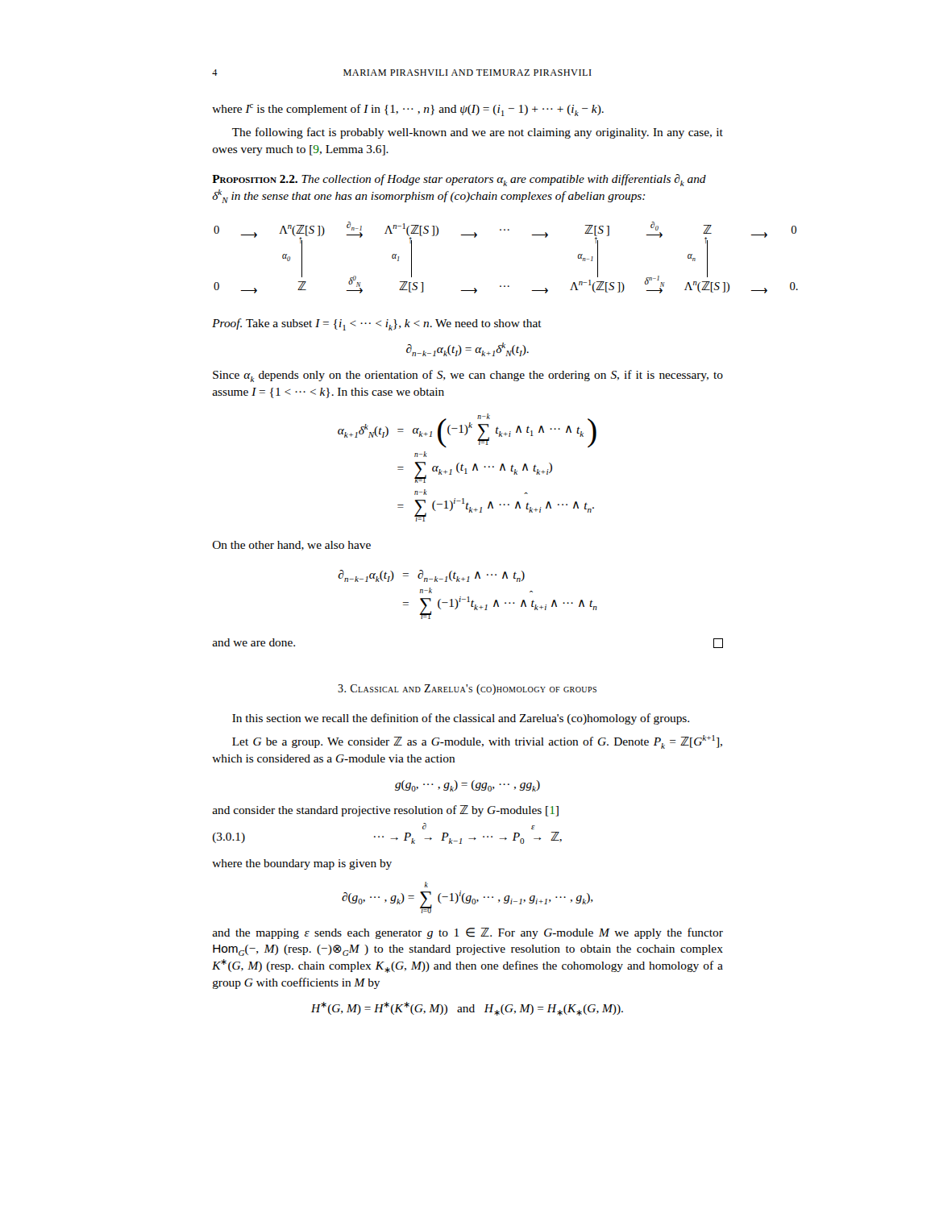4 MARIAM PIRASHVILI AND TEIMURAZ PIRASHVILI
where Ic is the complement of I in {1, ··· , n} and ψ(I) = (i1 − 1) + ··· + (ik − k).
The following fact is probably well-known and we are not claiming any originality. In any case, it owes very much to [9, Lemma 3.6].
Proposition 2.2. The collection of Hodge star operators αk are compatible with differentials ∂k and δkN in the sense that one has an isomorphism of (co)chain complexes of abelian groups:
| 0 | ⟶ | Λ n (ℤ[ S ]) | ∂ n−1 ⟶ | Λ n −1 (ℤ[ S ]) | ⟶ | ··· | ⟶ | ℤ[ S ] | ∂ 0 ⟶ | ℤ | ⟶ | 0 |
| | | ↑ α 0 | | ↑ α 1 | | | | ↑ α n −1 | | ↑ α n | | |
| 0 | ⟶ | ℤ | δ 0 N ⟶ | ℤ[ S ] | ⟶ | ··· | ⟶ | Λ n −1 (ℤ[ S ]) | δ n−1 N ⟶ | Λ n (ℤ[ S ]) | ⟶ | 0. |
Proof. Take a subset I = {i1 < ··· < ik}, k < n. We need to show that
∂n−k−1αk(tI) = αk+1δkN(tI).
Since αk depends only on the orientation of S, we can change the ordering on S, if it is necessary, to assume I = {1 < ··· < k}. In this case we obtain
| α k+1 δ k N ( t I ) | = | α k+1 ( (−1) k n−k ∑ i =1 t k+i ∧ t 1 ∧ ··· ∧ t k ) |
| | = | n−k ∑ k =1 α k+1 ( t 1 ∧ ··· ∧ t k ∧ t k+i ) |
| | = | n−k ∑ i =1 (−1) i −1 t k+1 ∧ ··· ∧ ̂ t k+i ∧ ··· ∧ t n . |
On the other hand, we also have
| ∂ n−k−1 α k ( t I ) | = | ∂ n−k−1 ( t k+1 ∧ ··· ∧ t n ) |
| | = | n−k ∑ i =1 (−1) i −1 t k+1 ∧ ··· ∧ ̂ t k+i ∧ ··· ∧ t n |
and we are done.
3. Classical and Zarelua's (co)homology of groups
In this section we recall the definition of the classical and Zarelua's (co)homology of groups.
Let G be a group. We consider ℤ as a G-module, with trivial action of G. Denote Pk = ℤ[Gk+1], which is considered as a G-module via the action
g(g0, ··· , gk) = (gg0, ··· , ggk)
and consider the standard projective resolution of ℤ by G-modules [1]
(3.0.1) ··· → Pk ∂→ Pk−1 → ··· → P0 ε→ ℤ,
where the boundary map is given by
∂(g0, ··· , gk) = k∑i=0 (−1)i(g0, ··· , gi−1, gi+1, ··· , gk),
and the mapping ε sends each generator g to 1 ∈ ℤ. For any G-module M we apply the functor HomG(−, M) (resp. (−)⊗GM ) to the standard projective resolution to obtain the cochain complex K∗(G, M) (resp. chain complex K∗(G, M)) and then one defines the cohomology and homology of a group G with coefficients in M by
H∗(G, M) = H∗(K∗(G, M)) and H∗(G, M) = H∗(K∗(G, M)).